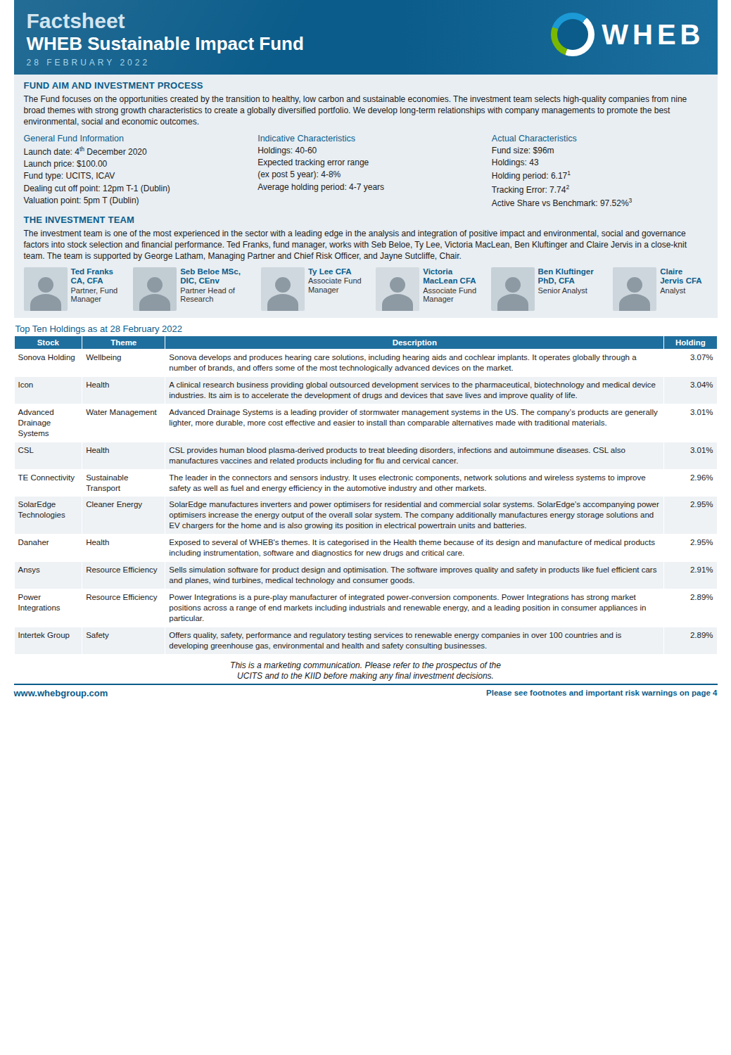Factsheet
WHEB Sustainable Impact Fund
28 FEBRUARY 2022
WHEB
FUND AIM AND INVESTMENT PROCESS
The Fund focuses on the opportunities created by the transition to healthy, low carbon and sustainable economies. The investment team selects high-quality companies from nine broad themes with strong growth characteristics to create a globally diversified portfolio. We develop long-term relationships with company managements to promote the best environmental, social and economic outcomes.
General Fund Information
Launch date: 4th December 2020
Launch price: $100.00
Fund type: UCITS, ICAV
Dealing cut off point: 12pm T-1 (Dublin)
Valuation point: 5pm T (Dublin)
Indicative Characteristics
Holdings: 40-60
Expected tracking error range
(ex post 5 year): 4-8%
Average holding period: 4-7 years
Actual Characteristics
Fund size: $96m
Holdings: 43
Holding period: 6.171
Tracking Error: 7.742
Active Share vs Benchmark: 97.52%3
THE INVESTMENT TEAM
The investment team is one of the most experienced in the sector with a leading edge in the analysis and integration of positive impact and environmental, social and governance factors into stock selection and financial performance. Ted Franks, fund manager, works with Seb Beloe, Ty Lee, Victoria MacLean, Ben Kluftinger and Claire Jervis in a close-knit team. The team is supported by George Latham, Managing Partner and Chief Risk Officer, and Jayne Sutcliffe, Chair.
Ted Franks CA, CFA Partner, Fund Manager
Seb Beloe MSc, DIC, CEnv Partner Head of Research
Ty Lee CFA Associate Fund Manager
Victoria MacLean CFA Associate Fund Manager
Ben Kluftinger PhD, CFA Senior Analyst
Claire Jervis CFA Analyst
Top Ten Holdings as at 28 February 2022
| Stock | Theme | Description | Holding |
| --- | --- | --- | --- |
| Sonova Holding | Wellbeing | Sonova develops and produces hearing care solutions, including hearing aids and cochlear implants. It operates globally through a number of brands, and offers some of the most technologically advanced devices on the market. | 3.07% |
| Icon | Health | A clinical research business providing global outsourced development services to the pharmaceutical, biotechnology and medical device industries. Its aim is to accelerate the development of drugs and devices that save lives and improve quality of life. | 3.04% |
| Advanced Drainage Systems | Water Management | Advanced Drainage Systems is a leading provider of stormwater management systems in the US. The company’s products are generally lighter, more durable, more cost effective and easier to install than comparable alternatives made with traditional materials. | 3.01% |
| CSL | Health | CSL provides human blood plasma-derived products to treat bleeding disorders, infections and autoimmune diseases. CSL also manufactures vaccines and related products including for flu and cervical cancer. | 3.01% |
| TE Connectivity | Sustainable Transport | The leader in the connectors and sensors industry. It uses electronic components, network solutions and wireless systems to improve safety as well as fuel and energy efficiency in the automotive industry and other markets. | 2.96% |
| SolarEdge Technologies | Cleaner Energy | SolarEdge manufactures inverters and power optimisers for residential and commercial solar systems. SolarEdge’s accompanying power optimisers increase the energy output of the overall solar system. The company additionally manufactures energy storage solutions and EV chargers for the home and is also growing its position in electrical powertrain units and batteries. | 2.95% |
| Danaher | Health | Exposed to several of WHEB's themes. It is categorised in the Health theme because of its design and manufacture of medical products including instrumentation, software and diagnostics for new drugs and critical care. | 2.95% |
| Ansys | Resource Efficiency | Sells simulation software for product design and optimisation. The software improves quality and safety in products like fuel efficient cars and planes, wind turbines, medical technology and consumer goods. | 2.91% |
| Power Integrations | Resource Efficiency | Power Integrations is a pure-play manufacturer of integrated power-conversion components. Power Integrations has strong market positions across a range of end markets including industrials and renewable energy, and a leading position in consumer appliances in particular. | 2.89% |
| Intertek Group | Safety | Offers quality, safety, performance and regulatory testing services to renewable energy companies in over 100 countries and is developing greenhouse gas, environmental and health and safety consulting businesses. | 2.89% |
This is a marketing communication. Please refer to the prospectus of the
UCITS and to the KIID before making any final investment decisions.
www.whebgroup.com Please see footnotes and important risk warnings on page 4